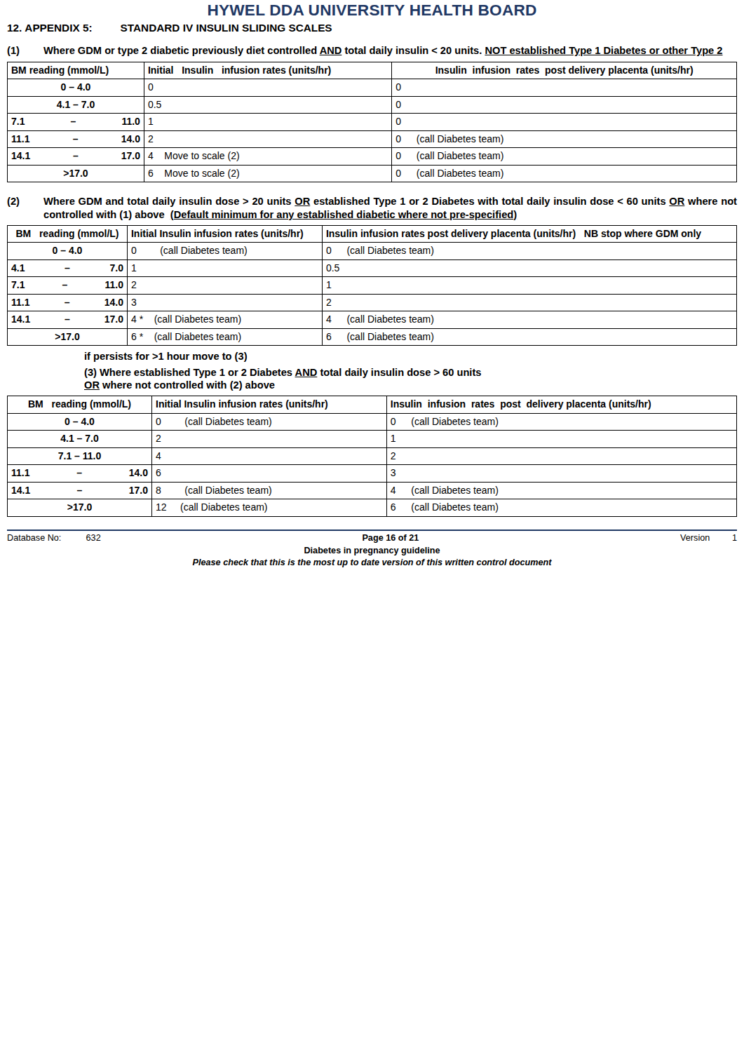HYWEL DDA UNIVERSITY HEALTH BOARD
12. APPENDIX 5: STANDARD IV INSULIN SLIDING SCALES
(1) Where GDM or type 2 diabetic previously diet controlled AND total daily insulin < 20 units. NOT established Type 1 Diabetes or other Type 2
| BM reading (mmol/L) | Initial Insulin infusion rates (units/hr) | Insulin infusion rates post delivery placenta (units/hr) |
| --- | --- | --- |
| 0 – 4.0 | 0 | 0 |
| 4.1 – 7.0 | 0.5 | 0 |
| 7.1 – 11.0 | 1 | 0 |
| 11.1 – 14.0 | 2 | 0 (call Diabetes team) |
| 14.1 – 17.0 | 4 Move to scale (2) | 0 (call Diabetes team) |
| >17.0 | 6 Move to scale (2) | 0 (call Diabetes team) |
(2) Where GDM and total daily insulin dose > 20 units OR established Type 1 or 2 Diabetes with total daily insulin dose < 60 units OR where not controlled with (1) above (Default minimum for any established diabetic where not pre-specified)
| BM reading (mmol/L) | Initial Insulin infusion rates (units/hr) | Insulin infusion rates post delivery placenta (units/hr) NB stop where GDM only |
| --- | --- | --- |
| 0 – 4.0 | 0 (call Diabetes team) | 0 (call Diabetes team) |
| 4.1 – 7.0 | 1 | 0.5 |
| 7.1 – 11.0 | 2 | 1 |
| 11.1 – 14.0 | 3 | 2 |
| 14.1 – 17.0 | 4 * (call Diabetes team) | 4 (call Diabetes team) |
| >17.0 | 6 * (call Diabetes team) | 6 (call Diabetes team) |
if persists for >1 hour move to (3)
(3) Where established Type 1 or 2 Diabetes AND total daily insulin dose > 60 units OR where not controlled with (2) above
| BM reading (mmol/L) | Initial Insulin infusion rates (units/hr) | Insulin infusion rates post delivery placenta (units/hr) |
| --- | --- | --- |
| 0 – 4.0 | 0 (call Diabetes team) | 0 (call Diabetes team) |
| 4.1 – 7.0 | 2 | 1 |
| 7.1 – 11.0 | 4 | 2 |
| 11.1 – 14.0 | 6 | 3 |
| 14.1 – 17.0 | 8 (call Diabetes team) | 4 (call Diabetes team) |
| >17.0 | 12 (call Diabetes team) | 6 (call Diabetes team) |
Database No: 632 Page 16 of 21 Version 1
Diabetes in pregnancy guideline
Please check that this is the most up to date version of this written control document